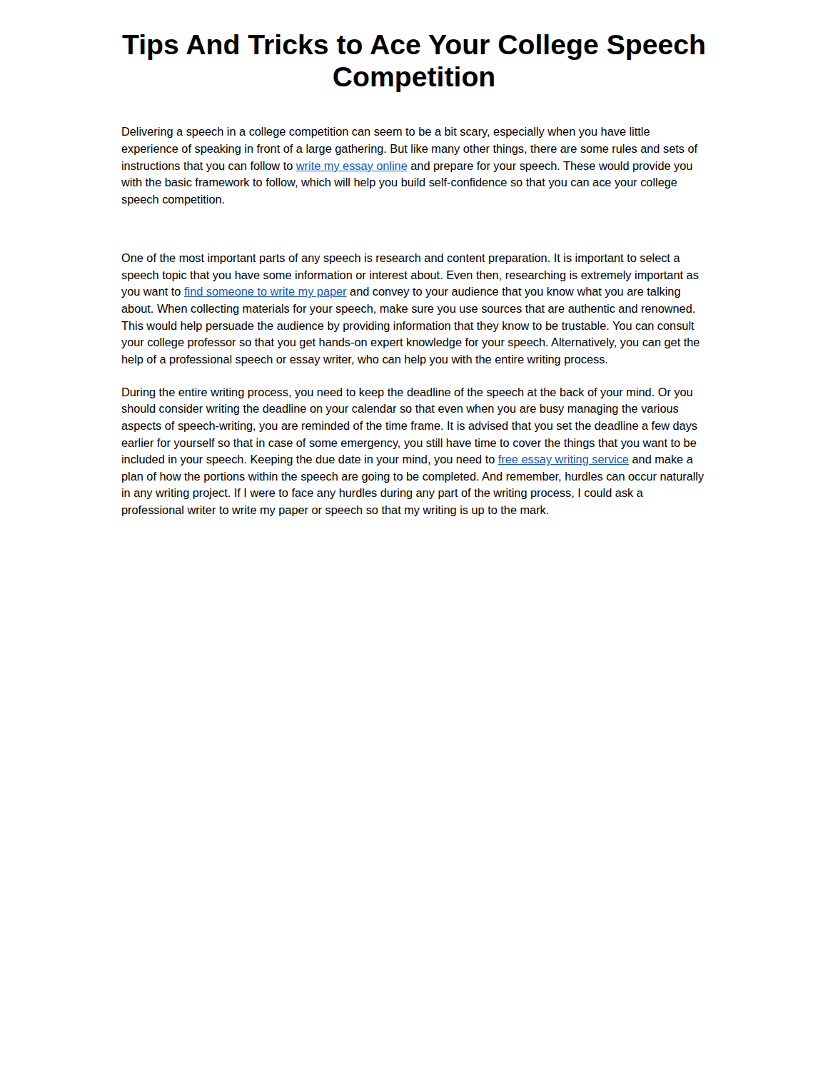Tips And Tricks to Ace Your College Speech Competition
Delivering a speech in a college competition can seem to be a bit scary, especially when you have little experience of speaking in front of a large gathering. But like many other things, there are some rules and sets of instructions that you can follow to write my essay online and prepare for your speech. These would provide you with the basic framework to follow, which will help you build self-confidence so that you can ace your college speech competition.
One of the most important parts of any speech is research and content preparation. It is important to select a speech topic that you have some information or interest about. Even then, researching is extremely important as you want to find someone to write my paper and convey to your audience that you know what you are talking about. When collecting materials for your speech, make sure you use sources that are authentic and renowned. This would help persuade the audience by providing information that they know to be trustable. You can consult your college professor so that you get hands-on expert knowledge for your speech. Alternatively, you can get the help of a professional speech or essay writer, who can help you with the entire writing process.
During the entire writing process, you need to keep the deadline of the speech at the back of your mind. Or you should consider writing the deadline on your calendar so that even when you are busy managing the various aspects of speech-writing, you are reminded of the time frame. It is advised that you set the deadline a few days earlier for yourself so that in case of some emergency, you still have time to cover the things that you want to be included in your speech. Keeping the due date in your mind, you need to free essay writing service and make a plan of how the portions within the speech are going to be completed. And remember, hurdles can occur naturally in any writing project. If I were to face any hurdles during any part of the writing process, I could ask a professional writer to write my paper or speech so that my writing is up to the mark.